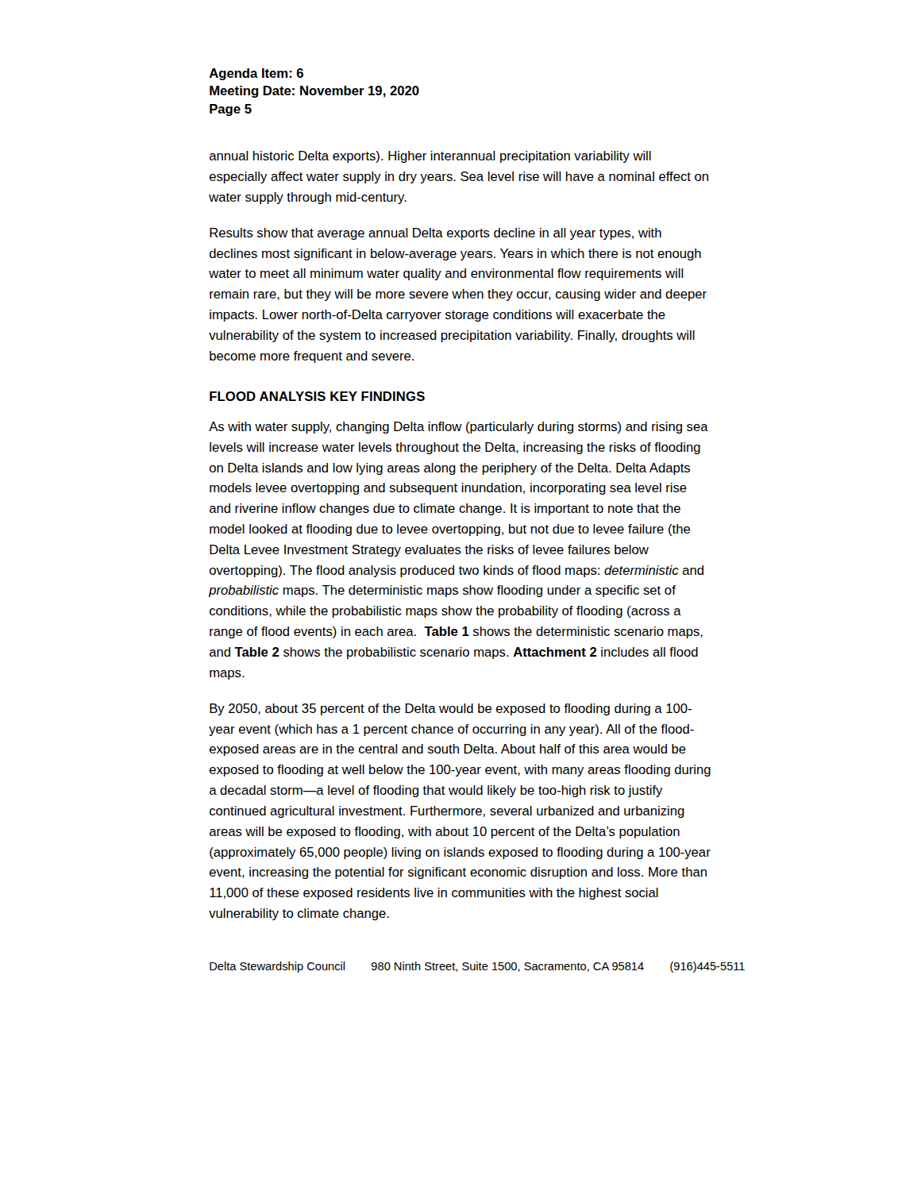Agenda Item: 6
Meeting Date: November 19, 2020
Page 5
annual historic Delta exports). Higher interannual precipitation variability will especially affect water supply in dry years. Sea level rise will have a nominal effect on water supply through mid-century.
Results show that average annual Delta exports decline in all year types, with declines most significant in below-average years. Years in which there is not enough water to meet all minimum water quality and environmental flow requirements will remain rare, but they will be more severe when they occur, causing wider and deeper impacts. Lower north-of-Delta carryover storage conditions will exacerbate the vulnerability of the system to increased precipitation variability. Finally, droughts will become more frequent and severe.
FLOOD ANALYSIS KEY FINDINGS
As with water supply, changing Delta inflow (particularly during storms) and rising sea levels will increase water levels throughout the Delta, increasing the risks of flooding on Delta islands and low lying areas along the periphery of the Delta. Delta Adapts models levee overtopping and subsequent inundation, incorporating sea level rise and riverine inflow changes due to climate change. It is important to note that the model looked at flooding due to levee overtopping, but not due to levee failure (the Delta Levee Investment Strategy evaluates the risks of levee failures below overtopping). The flood analysis produced two kinds of flood maps: deterministic and probabilistic maps. The deterministic maps show flooding under a specific set of conditions, while the probabilistic maps show the probability of flooding (across a range of flood events) in each area. Table 1 shows the deterministic scenario maps, and Table 2 shows the probabilistic scenario maps. Attachment 2 includes all flood maps.
By 2050, about 35 percent of the Delta would be exposed to flooding during a 100-year event (which has a 1 percent chance of occurring in any year). All of the flood-exposed areas are in the central and south Delta. About half of this area would be exposed to flooding at well below the 100-year event, with many areas flooding during a decadal storm—a level of flooding that would likely be too-high risk to justify continued agricultural investment. Furthermore, several urbanized and urbanizing areas will be exposed to flooding, with about 10 percent of the Delta’s population (approximately 65,000 people) living on islands exposed to flooding during a 100-year event, increasing the potential for significant economic disruption and loss. More than 11,000 of these exposed residents live in communities with the highest social vulnerability to climate change.
Delta Stewardship Council 980 Ninth Street, Suite 1500, Sacramento, CA 95814 (916)445-5511